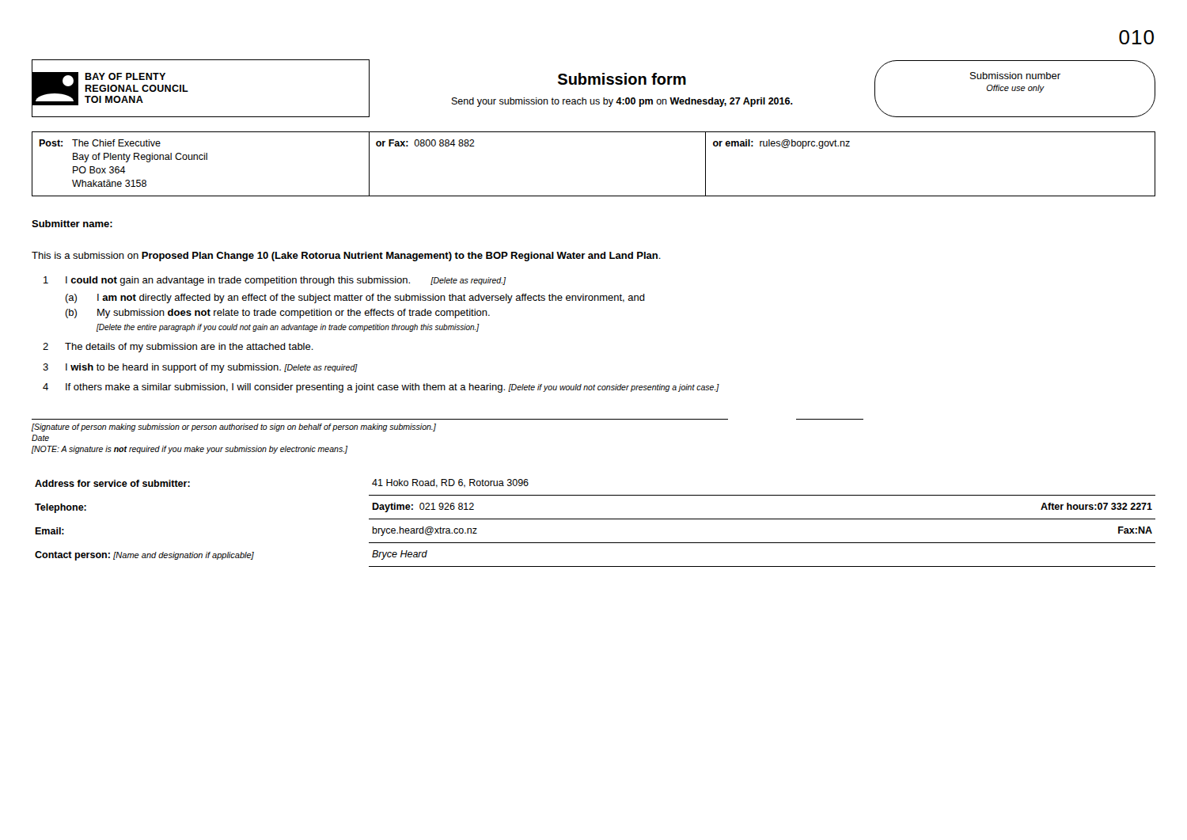010
| BAY OF PLENTY REGIONAL COUNCIL TOI MOANA | Submission form Send your submission to reach us by 4:00 pm on Wednesday, 27 April 2016. | Submission number Office use only |
| Post: The Chief Executive Bay of Plenty Regional Council PO Box 364 Whakatāne 3158 | or Fax: 0800 884 882 | or email: rules@boprc.govt.nz |
Submitter name:
This is a submission on Proposed Plan Change 10 (Lake Rotorua Nutrient Management) to the BOP Regional Water and Land Plan.
I could not gain an advantage in trade competition through this submission. [Delete as required.]
(a) I am not directly affected by an effect of the subject matter of the submission that adversely affects the environment, and
(b) My submission does not relate to trade competition or the effects of trade competition.
[Delete the entire paragraph if you could not gain an advantage in trade competition through this submission.]
The details of my submission are in the attached table.
I wish to be heard in support of my submission. [Delete as required]
If others make a similar submission, I will consider presenting a joint case with them at a hearing. [Delete if you would not consider presenting a joint case.]
[Signature of person making submission or person authorised to sign on behalf of person making submission.]
Date
[NOTE: A signature is not required if you make your submission by electronic means.]
| Address for service of submitter: | 41 Hoko Road, RD 6, Rotorua 3096 |
| Telephone: | Daytime: 021 926 812 After hours:07 332 2271 |
| Email: | bryce.heard@xtra.co.nz Fax:NA |
| Contact person: [Name and designation if applicable] | Bryce Heard |